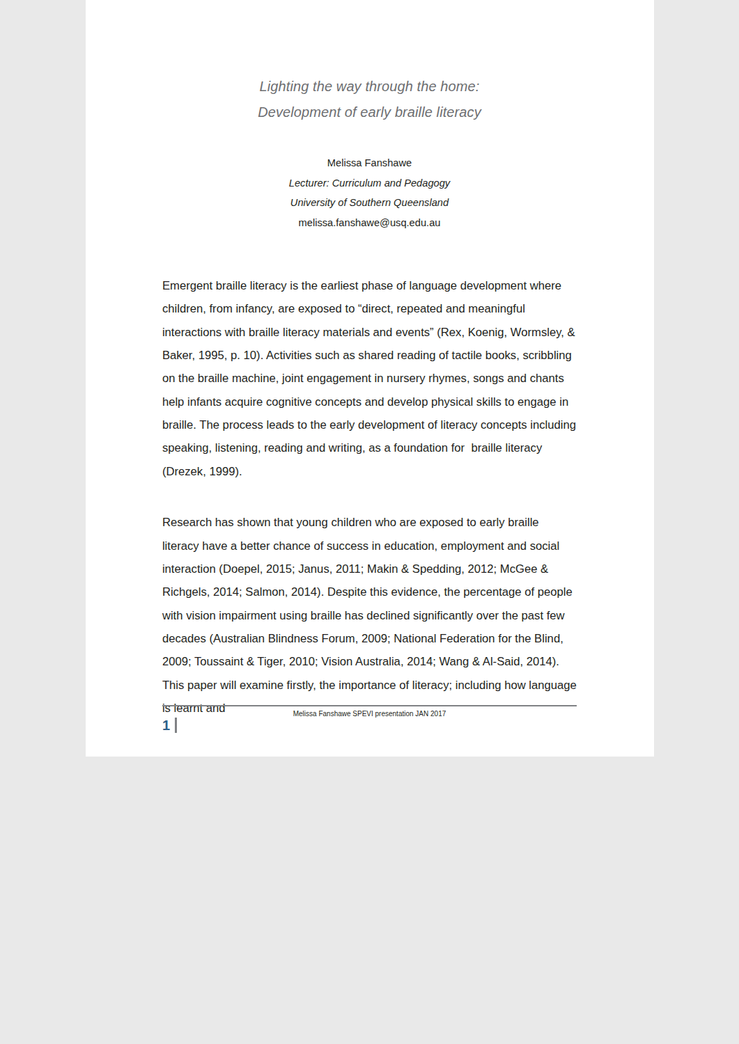Lighting the way through the home:
Development of early braille literacy
Melissa Fanshawe
Lecturer: Curriculum and Pedagogy
University of Southern Queensland
melissa.fanshawe@usq.edu.au
Emergent braille literacy is the earliest phase of language development where children, from infancy, are exposed to “direct, repeated and meaningful interactions with braille literacy materials and events” (Rex, Koenig, Wormsley, & Baker, 1995, p. 10). Activities such as shared reading of tactile books, scribbling on the braille machine, joint engagement in nursery rhymes, songs and chants help infants acquire cognitive concepts and develop physical skills to engage in braille. The process leads to the early development of literacy concepts including speaking, listening, reading and writing, as a foundation for braille literacy (Drezek, 1999).
Research has shown that young children who are exposed to early braille literacy have a better chance of success in education, employment and social interaction (Doepel, 2015; Janus, 2011; Makin & Spedding, 2012; McGee & Richgels, 2014; Salmon, 2014). Despite this evidence, the percentage of people with vision impairment using braille has declined significantly over the past few decades (Australian Blindness Forum, 2009; National Federation for the Blind, 2009; Toussaint & Tiger, 2010; Vision Australia, 2014; Wang & Al-Said, 2014). This paper will examine firstly, the importance of literacy; including how language is learnt and
1
Melissa Fanshawe SPEVI presentation JAN 2017